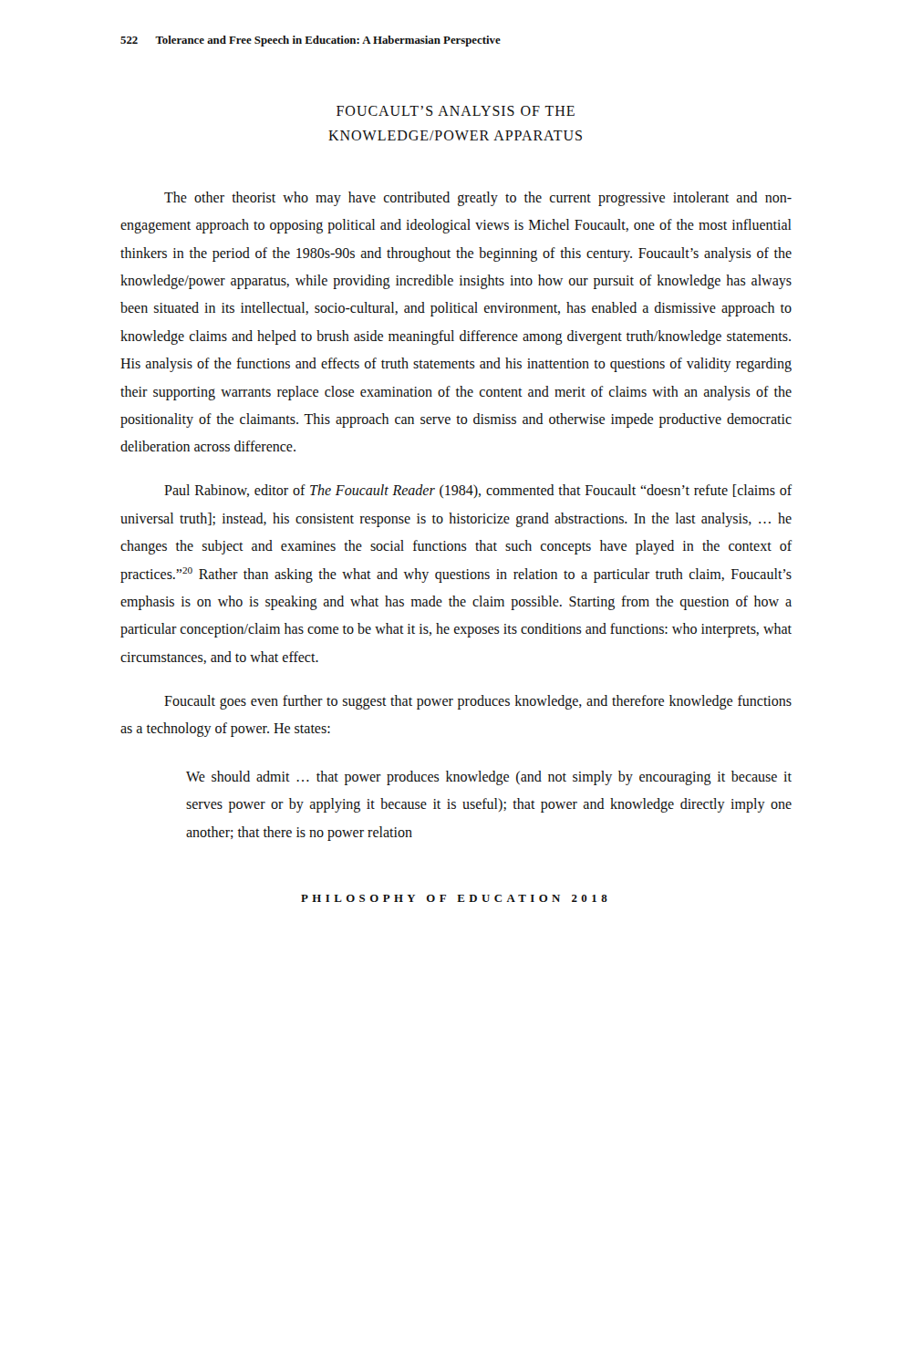522 Tolerance and Free Speech in Education: A Habermasian Perspective
FOUCAULT’S ANALYSIS OF THE
KNOWLEDGE/POWER APPARATUS
The other theorist who may have contributed greatly to the current progressive intolerant and non-engagement approach to opposing political and ideological views is Michel Foucault, one of the most influential thinkers in the period of the 1980s-90s and throughout the beginning of this century. Foucault’s analysis of the knowledge/power apparatus, while providing incredible insights into how our pursuit of knowledge has always been situated in its intellectual, socio-cultural, and political environment, has enabled a dismissive approach to knowledge claims and helped to brush aside meaningful difference among divergent truth/knowledge statements. His analysis of the functions and effects of truth statements and his inattention to questions of validity regarding their supporting warrants replace close examination of the content and merit of claims with an analysis of the positionality of the claimants. This approach can serve to dismiss and otherwise impede productive democratic deliberation across difference.
Paul Rabinow, editor of The Foucault Reader (1984), commented that Foucault “doesn’t refute [claims of universal truth]; instead, his consistent response is to historicize grand abstractions. In the last analysis, … he changes the subject and examines the social functions that such concepts have played in the context of practices.”20 Rather than asking the what and why questions in relation to a particular truth claim, Foucault’s emphasis is on who is speaking and what has made the claim possible. Starting from the question of how a particular conception/claim has come to be what it is, he exposes its conditions and functions: who interprets, what circumstances, and to what effect.
Foucault goes even further to suggest that power produces knowledge, and therefore knowledge functions as a technology of power. He states:
We should admit … that power produces knowledge (and not simply by encouraging it because it serves power or by applying it because it is useful); that power and knowledge directly imply one another; that there is no power relation
PHILOSOPHY OF EDUCATION 2018